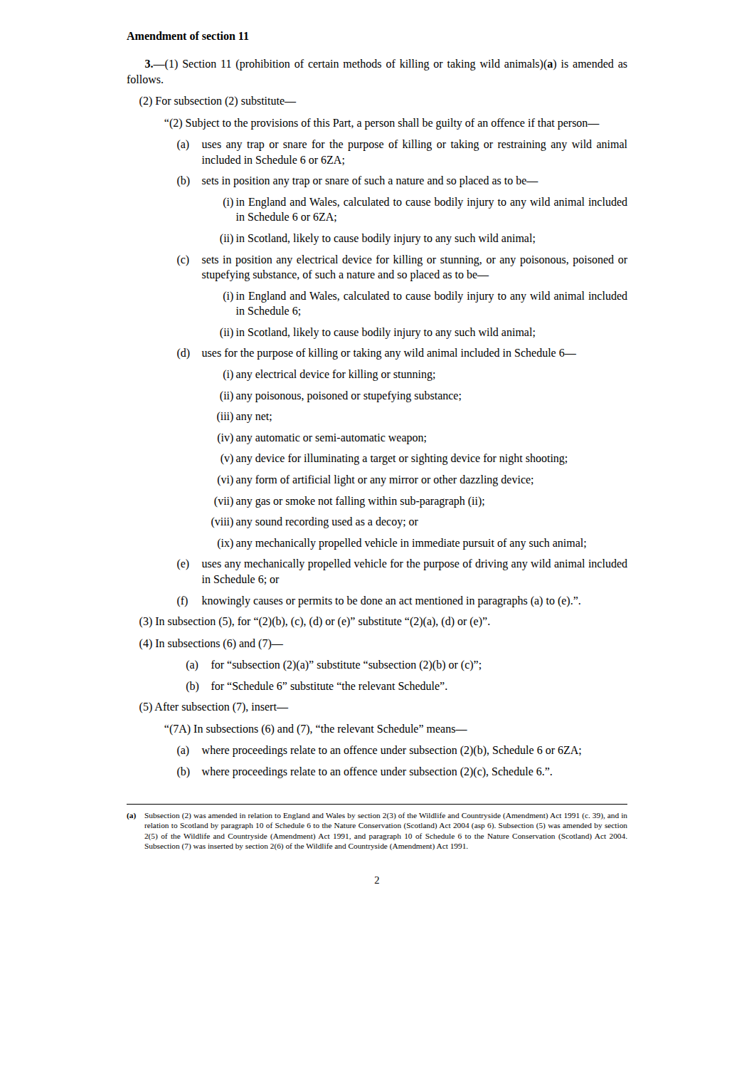Amendment of section 11
3.—(1) Section 11 (prohibition of certain methods of killing or taking wild animals)(a) is amended as follows.
(2) For subsection (2) substitute—
“(2) Subject to the provisions of this Part, a person shall be guilty of an offence if that person—
(a) uses any trap or snare for the purpose of killing or taking or restraining any wild animal included in Schedule 6 or 6ZA;
(b) sets in position any trap or snare of such a nature and so placed as to be—
(i) in England and Wales, calculated to cause bodily injury to any wild animal included in Schedule 6 or 6ZA;
(ii) in Scotland, likely to cause bodily injury to any such wild animal;
(c) sets in position any electrical device for killing or stunning, or any poisonous, poisoned or stupefying substance, of such a nature and so placed as to be—
(i) in England and Wales, calculated to cause bodily injury to any wild animal included in Schedule 6;
(ii) in Scotland, likely to cause bodily injury to any such wild animal;
(d) uses for the purpose of killing or taking any wild animal included in Schedule 6—
(i) any electrical device for killing or stunning;
(ii) any poisonous, poisoned or stupefying substance;
(iii) any net;
(iv) any automatic or semi-automatic weapon;
(v) any device for illuminating a target or sighting device for night shooting;
(vi) any form of artificial light or any mirror or other dazzling device;
(vii) any gas or smoke not falling within sub-paragraph (ii);
(viii) any sound recording used as a decoy; or
(ix) any mechanically propelled vehicle in immediate pursuit of any such animal;
(e) uses any mechanically propelled vehicle for the purpose of driving any wild animal included in Schedule 6; or
(f) knowingly causes or permits to be done an act mentioned in paragraphs (a) to (e).”.
(3) In subsection (5), for “(2)(b), (c), (d) or (e)” substitute “(2)(a), (d) or (e)”.
(4) In subsections (6) and (7)—
(a) for “subsection (2)(a)” substitute “subsection (2)(b) or (c)”;
(b) for “Schedule 6” substitute “the relevant Schedule”.
(5) After subsection (7), insert—
“(7A) In subsections (6) and (7), “the relevant Schedule” means—
(a) where proceedings relate to an offence under subsection (2)(b), Schedule 6 or 6ZA;
(b) where proceedings relate to an offence under subsection (2)(c), Schedule 6.”.
(a) Subsection (2) was amended in relation to England and Wales by section 2(3) of the Wildlife and Countryside (Amendment) Act 1991 (c. 39), and in relation to Scotland by paragraph 10 of Schedule 6 to the Nature Conservation (Scotland) Act 2004 (asp 6). Subsection (5) was amended by section 2(5) of the Wildlife and Countryside (Amendment) Act 1991, and paragraph 10 of Schedule 6 to the Nature Conservation (Scotland) Act 2004. Subsection (7) was inserted by section 2(6) of the Wildlife and Countryside (Amendment) Act 1991.
2